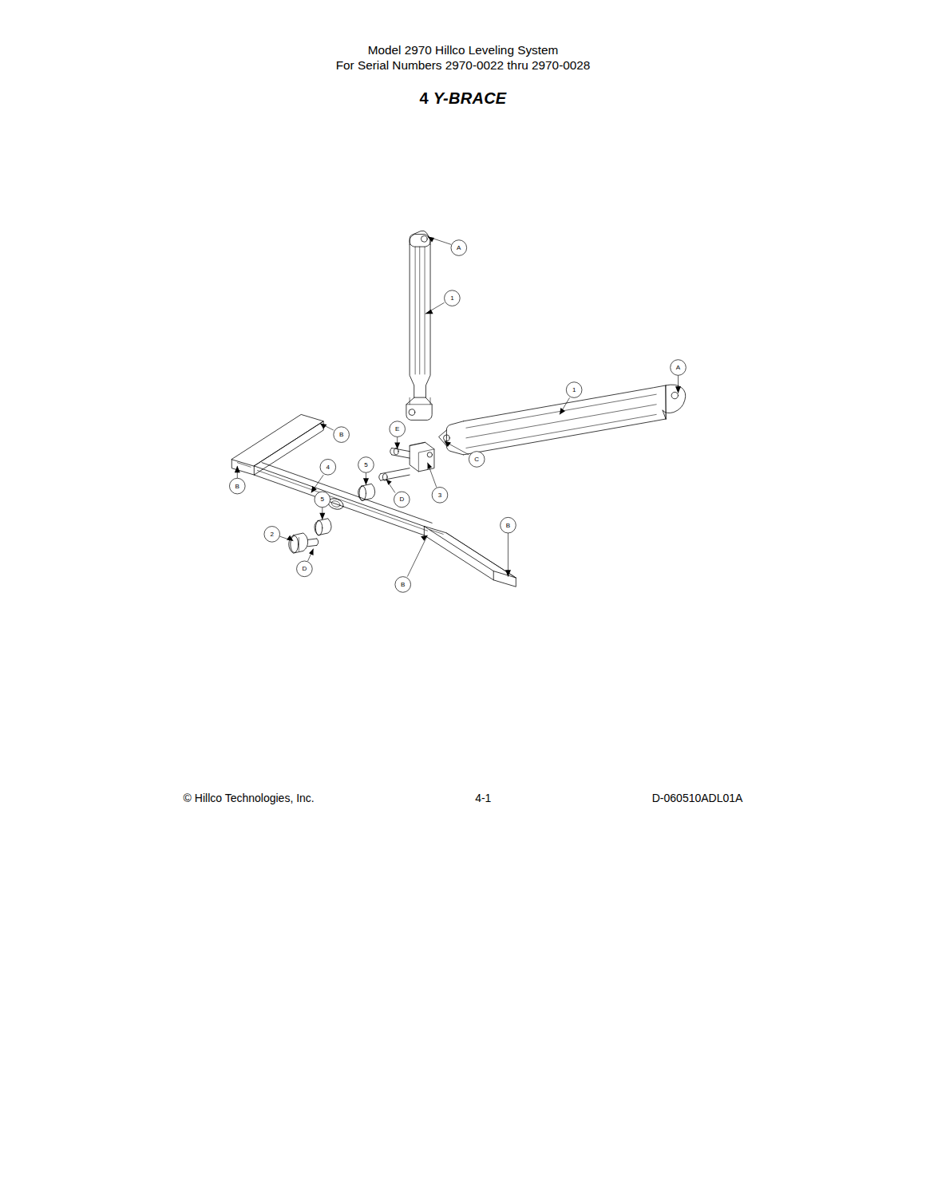Model 2970 Hillco Leveling System
For Serial Numbers 2970-0022 thru 2970-0028
4 Y-BRACE
A 1 A 1 C E D 3 5 5 4 B B B B 2 D
© Hillco Technologies, Inc.
4-1
D-060510ADL01A